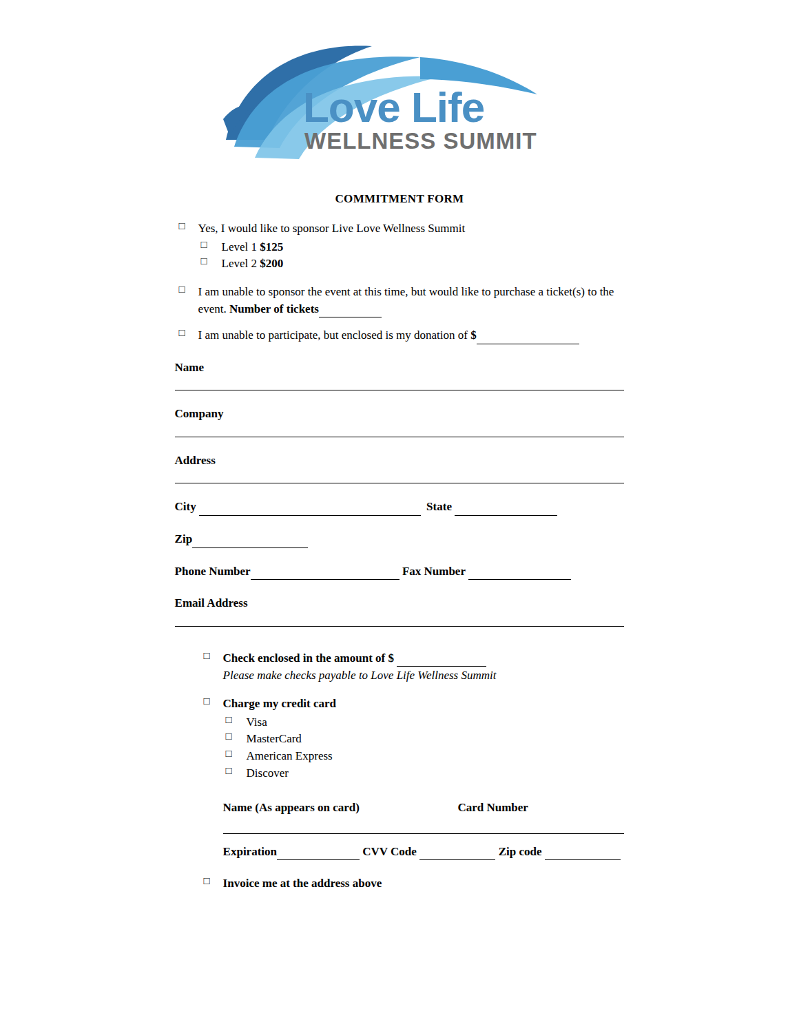Love Life WELLNESS SUMMIT
COMMITMENT FORM
Yes, I would like to sponsor Live Love Wellness Summit
Level 1 $125
Level 2 $200
I am unable to sponsor the event at this time, but would like to purchase a ticket(s) to the event. Number of tickets
I am unable to participate, but enclosed is my donation of $
Name
Company
Address
City State
Zip
Phone Number Fax Number
Email Address
Check enclosed in the amount of $ Please make checks payable to Love Life Wellness Summit
Charge my credit card
Visa
MasterCard
American Express
Discover
Name (As appears on card) Card Number
Expiration CVV Code Zip code
Invoice me at the address above